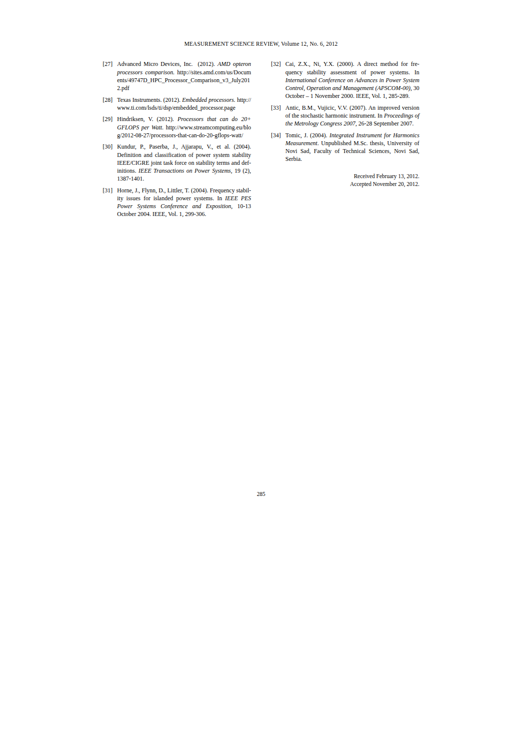MEASUREMENT SCIENCE REVIEW, Volume 12, No. 6, 2012
[27] Advanced Micro Devices, Inc. (2012). AMD opteron processors comparison. http://sites.amd.com/us/Documents/49747D_HPC_Processor_Comparison_v3_July2012.pdf
[28] Texas Instruments. (2012). Embedded processors. http://www.ti.com/lsds/ti/dsp/embedded_processor.page
[29] Hindriksen, V. (2012). Processors that can do 20+ GFLOPS per Watt. http://www.streamcomputing.eu/blog/2012-08-27/processors-that-can-do-20-gflops-watt/
[30] Kundur, P., Paserba, J., Ajjarapu, V., et al. (2004). Definition and classification of power system stability IEEE/CIGRE joint task force on stability terms and definitions. IEEE Transactions on Power Systems, 19 (2), 1387-1401.
[31] Horne, J., Flynn, D., Littler, T. (2004). Frequency stability issues for islanded power systems. In IEEE PES Power Systems Conference and Exposition, 10-13 October 2004. IEEE, Vol. 1, 299-306.
[32] Cai, Z.X., Ni, Y.X. (2000). A direct method for frequency stability assessment of power systems. In International Conference on Advances in Power System Control, Operation and Management (APSCOM-00), 30 October – 1 November 2000. IEEE, Vol. 1, 285-289.
[33] Antic, B.M., Vujicic, V.V. (2007). An improved version of the stochastic harmonic instrument. In Proceedings of the Metrology Congress 2007, 26-28 September 2007.
[34] Tomic, J. (2004). Integrated Instrument for Harmonics Measurement. Unpublished M.Sc. thesis, University of Novi Sad, Faculty of Technical Sciences, Novi Sad, Serbia.
Received February 13, 2012.
Accepted November 20, 2012.
285